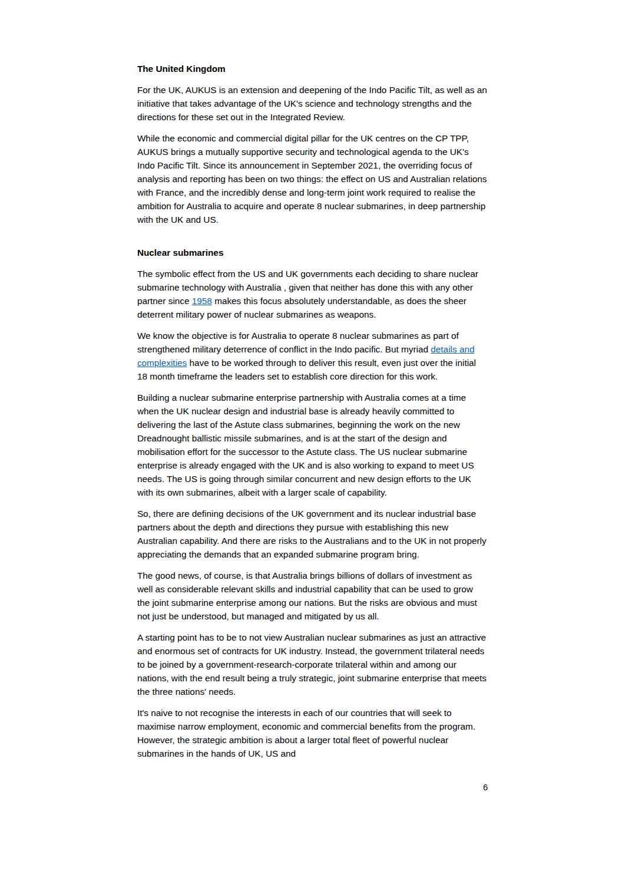The United Kingdom
For the UK, AUKUS is an extension and deepening of the Indo Pacific Tilt, as well as an initiative that takes advantage of the UK's science and technology strengths and the directions for these set out in the Integrated Review.
While the economic and commercial digital pillar for the UK centres on the CP TPP, AUKUS brings a mutually supportive security and technological agenda to the UK's Indo Pacific Tilt. Since its announcement in September 2021, the overriding focus of analysis and reporting has been on two things: the effect on US and Australian relations with France, and the incredibly dense and long-term joint work required to realise the ambition for Australia to acquire and operate 8 nuclear submarines, in deep partnership with the UK and US.
Nuclear submarines
The symbolic effect from the US and UK governments each deciding to share nuclear submarine technology with Australia , given that neither has done this with any other partner since 1958 makes this focus absolutely understandable, as does the sheer deterrent military power of nuclear submarines as weapons.
We know the objective is for Australia to operate 8 nuclear submarines as part of strengthened military deterrence of conflict in the Indo pacific. But myriad details and complexities have to be worked through to deliver this result, even just over the initial 18 month timeframe the leaders set to establish core direction for this work.
Building a nuclear submarine enterprise partnership with Australia comes at a time when the UK nuclear design and industrial base is already heavily committed to delivering the last of the Astute class submarines, beginning the work on the new Dreadnought ballistic missile submarines, and is at the start of the design and mobilisation effort for the successor to the Astute class. The US nuclear submarine enterprise is already engaged with the UK and is also working to expand to meet US needs. The US is going through similar concurrent and new design efforts to the UK with its own submarines, albeit with a larger scale of capability.
So, there are defining decisions of the UK government and its nuclear industrial base partners about the depth and directions they pursue with establishing this new Australian capability. And there are risks to the Australians and to the UK in not properly appreciating the demands that an expanded submarine program bring.
The good news, of course, is that Australia brings billions of dollars of investment as well as considerable relevant skills and industrial capability that can be used to grow the joint submarine enterprise among our nations. But the risks are obvious and must not just be understood, but managed and mitigated by us all.
A starting point has to be to not view Australian nuclear submarines as just an attractive and enormous set of contracts for UK industry. Instead, the government trilateral needs to be joined by a government-research-corporate trilateral within and among our nations, with the end result being a truly strategic, joint submarine enterprise that meets the three nations' needs.
It's naive to not recognise the interests in each of our countries that will seek to maximise narrow employment, economic and commercial benefits from the program. However, the strategic ambition is about a larger total fleet of powerful nuclear submarines in the hands of UK, US and
6